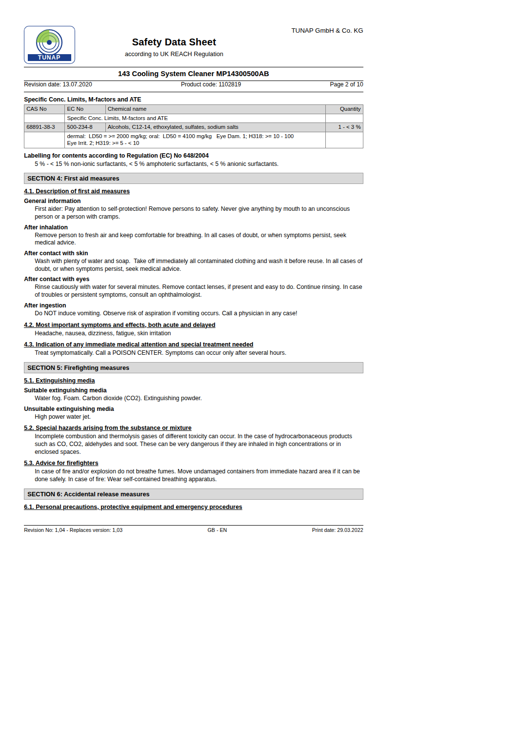TUNAP
Safety Data Sheet
according to UK REACH Regulation
TUNAP GmbH & Co. KG
143 Cooling System Cleaner MP14300500AB
Revision date: 13.07.2020
Product code: 1102819
Page 2 of 10
Specific Conc. Limits, M-factors and ATE
| CAS No | EC No | Chemical name | Quantity |
| --- | --- | --- | --- |
| | Specific Conc. Limits, M-factors and ATE | |
| 68891-38-3 | 500-234-8 | Alcohols, C12-14, ethoxylated, sulfates, sodium salts | 1 - < 3 % |
| | dermal: LD50 = >= 2000 mg/kg; oral: LD50 = 4100 mg/kg Eye Dam. 1; H318: >= 10 - 100 Eye Irrit. 2; H319: >= 5 - < 10 | |
Labelling for contents according to Regulation (EC) No 648/2004
5 % - < 15 % non-ionic surfactants, < 5 % amphoteric surfactants, < 5 % anionic surfactants.
SECTION 4: First aid measures
4.1. Description of first aid measures
General information
First aider: Pay attention to self-protection! Remove persons to safety. Never give anything by mouth to an unconscious person or a person with cramps.
After inhalation
Remove person to fresh air and keep comfortable for breathing. In all cases of doubt, or when symptoms persist, seek medical advice.
After contact with skin
Wash with plenty of water and soap. Take off immediately all contaminated clothing and wash it before reuse. In all cases of doubt, or when symptoms persist, seek medical advice.
After contact with eyes
Rinse cautiously with water for several minutes. Remove contact lenses, if present and easy to do. Continue rinsing. In case of troubles or persistent symptoms, consult an ophthalmologist.
After ingestion
Do NOT induce vomiting. Observe risk of aspiration if vomiting occurs. Call a physician in any case!
4.2. Most important symptoms and effects, both acute and delayed
Headache, nausea, dizziness, fatigue, skin irritation
4.3. Indication of any immediate medical attention and special treatment needed
Treat symptomatically. Call a POISON CENTER. Symptoms can occur only after several hours.
SECTION 5: Firefighting measures
5.1. Extinguishing media
Suitable extinguishing media
Water fog. Foam. Carbon dioxide (CO2). Extinguishing powder.
Unsuitable extinguishing media
High power water jet.
5.2. Special hazards arising from the substance or mixture
Incomplete combustion and thermolysis gases of different toxicity can occur. In the case of hydrocarbonaceous products such as CO, CO2, aldehydes and soot. These can be very dangerous if they are inhaled in high concentrations or in enclosed spaces.
5.3. Advice for firefighters
In case of fire and/or explosion do not breathe fumes. Move undamaged containers from immediate hazard area if it can be done safely. In case of fire: Wear self-contained breathing apparatus.
SECTION 6: Accidental release measures
6.1. Personal precautions, protective equipment and emergency procedures
Revision No: 1,04 - Replaces version: 1,03
GB - EN
Print date: 29.03.2022